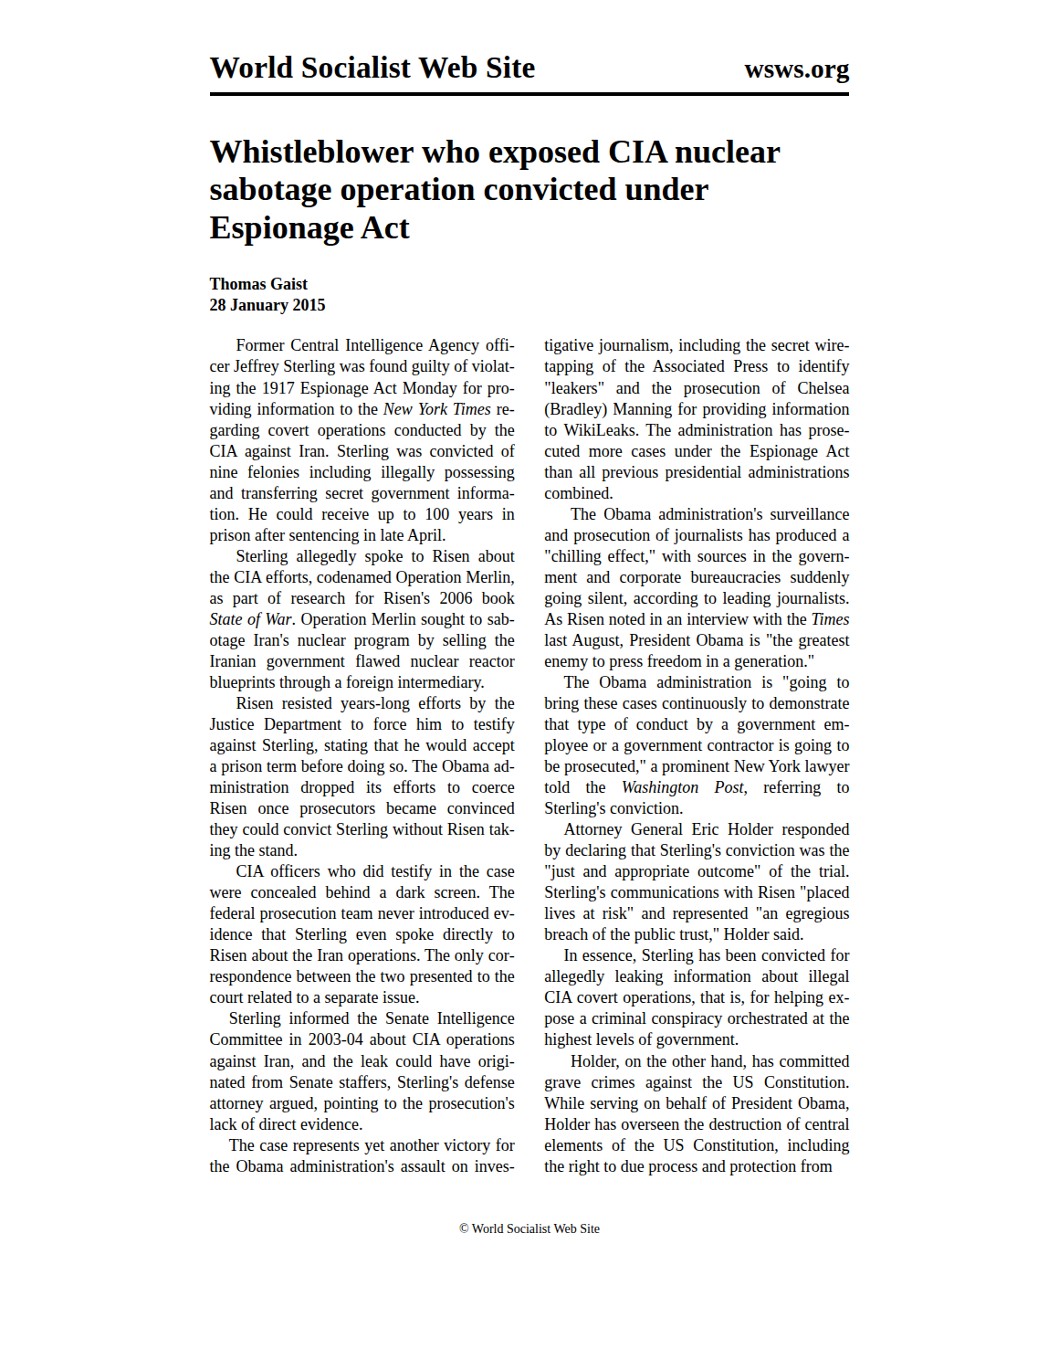World Socialist Web Site
wsws.org
Whistleblower who exposed CIA nuclear sabotage operation convicted under Espionage Act
Thomas Gaist
28 January 2015
Former Central Intelligence Agency officer Jeffrey Sterling was found guilty of violating the 1917 Espionage Act Monday for providing information to the New York Times regarding covert operations conducted by the CIA against Iran. Sterling was convicted of nine felonies including illegally possessing and transferring secret government information. He could receive up to 100 years in prison after sentencing in late April.
Sterling allegedly spoke to Risen about the CIA efforts, codenamed Operation Merlin, as part of research for Risen's 2006 book State of War. Operation Merlin sought to sabotage Iran's nuclear program by selling the Iranian government flawed nuclear reactor blueprints through a foreign intermediary.
Risen resisted years-long efforts by the Justice Department to force him to testify against Sterling, stating that he would accept a prison term before doing so. The Obama administration dropped its efforts to coerce Risen once prosecutors became convinced they could convict Sterling without Risen taking the stand.
CIA officers who did testify in the case were concealed behind a dark screen. The federal prosecution team never introduced evidence that Sterling even spoke directly to Risen about the Iran operations. The only correspondence between the two presented to the court related to a separate issue.
Sterling informed the Senate Intelligence Committee in 2003-04 about CIA operations against Iran, and the leak could have originated from Senate staffers, Sterling's defense attorney argued, pointing to the prosecution's lack of direct evidence.
The case represents yet another victory for the Obama administration's assault on investigative journalism, including the secret wiretapping of the Associated Press to identify "leakers" and the prosecution of Chelsea (Bradley) Manning for providing information to WikiLeaks. The administration has prosecuted more cases under the Espionage Act than all previous presidential administrations combined.
The Obama administration's surveillance and prosecution of journalists has produced a "chilling effect," with sources in the government and corporate bureaucracies suddenly going silent, according to leading journalists. As Risen noted in an interview with the Times last August, President Obama is "the greatest enemy to press freedom in a generation."
The Obama administration is "going to bring these cases continuously to demonstrate that type of conduct by a government employee or a government contractor is going to be prosecuted," a prominent New York lawyer told the Washington Post, referring to Sterling's conviction.
Attorney General Eric Holder responded by declaring that Sterling's conviction was the "just and appropriate outcome" of the trial. Sterling's communications with Risen "placed lives at risk" and represented "an egregious breach of the public trust," Holder said.
In essence, Sterling has been convicted for allegedly leaking information about illegal CIA covert operations, that is, for helping expose a criminal conspiracy orchestrated at the highest levels of government.
Holder, on the other hand, has committed grave crimes against the US Constitution. While serving on behalf of President Obama, Holder has overseen the destruction of central elements of the US Constitution, including the right to due process and protection from
© World Socialist Web Site